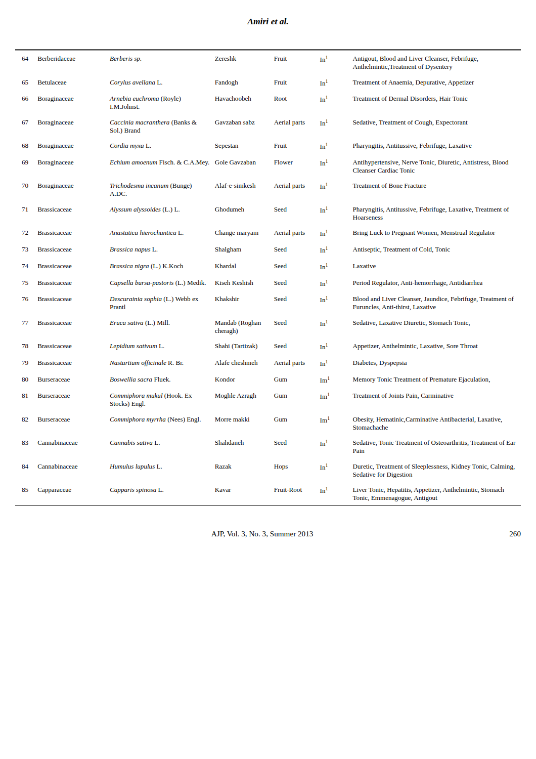Amiri et al.
| 64 | Berberidaceae | Berberis sp. | Zereshk | Fruit | In 1 | Antigout, Blood and Liver Cleanser, Febrifuge, Anthelmintic,Treatment of Dysentery |
| 65 | Betulaceae | Corylus avellana L. | Fandogh | Fruit | In 1 | Treatment of Anaemia, Depurative, Appetizer |
| 66 | Boraginaceae | Arnebia euchroma (Royle) I.M.Johnst. | Havachoobeh | Root | In 1 | Treatment of Dermal Disorders, Hair Tonic |
| 67 | Boraginaceae | Caccinia macranthera (Banks & Sol.) Brand | Gavzaban sabz | Aerial parts | In 1 | Sedative, Treatment of Cough, Expectorant |
| 68 | Boraginaceae | Cordia myxa L. | Sepestan | Fruit | In 1 | Pharyngitis, Antitussive, Febrifuge, Laxative |
| 69 | Boraginaceae | Echium amoenum Fisch. & C.A.Mey. | Gole Gavzaban | Flower | In 1 | Antihypertensive, Nerve Tonic, Diuretic, Antistress, Blood Cleanser Cardiac Tonic |
| 70 | Boraginaceae | Trichodesma incanum (Bunge) A.DC. | Alaf-e-simkesh | Aerial parts | In 1 | Treatment of Bone Fracture |
| 71 | Brassicaceae | Alyssum alyssoides (L.) L. | Ghodumeh | Seed | In 1 | Pharyngitis, Antitussive, Febrifuge, Laxative, Treatment of Hoarseness |
| 72 | Brassicaceae | Anastatica hierochuntica L. | Change maryam | Aerial parts | In 1 | Bring Luck to Pregnant Women, Menstrual Regulator |
| 73 | Brassicaceae | Brassica napus L. | Shalgham | Seed | In 1 | Antiseptic, Treatment of Cold, Tonic |
| 74 | Brassicaceae | Brassica nigra (L.) K.Koch | Khardal | Seed | In 1 | Laxative |
| 75 | Brassicaceae | Capsella bursa-pastoris (L.) Medik. | Kiseh Keshish | Seed | In 1 | Period Regulator, Anti-hemorrhage, Antidiarrhea |
| 76 | Brassicaceae | Descurainia sophia (L.) Webb ex Prantl | Khakshir | Seed | In 1 | Blood and Liver Cleanser, Jaundice, Febrifuge, Treatment of Furuncles, Anti-thirst, Laxative |
| 77 | Brassicaceae | Eruca sativa (L.) Mill. | Mandab (Roghan cheragh) | Seed | In 1 | Sedative, Laxative Diuretic, Stomach Tonic, |
| 78 | Brassicaceae | Lepidium sativum L. | Shahi (Tartizak) | Seed | In 1 | Appetizer, Anthelmintic, Laxative, Sore Throat |
| 79 | Brassicaceae | Nasturtium officinale R. Br. | Alafe cheshmeh | Aerial parts | In 1 | Diabetes, Dyspepsia |
| 80 | Burseraceae | Boswellia sacra Fluek. | Kondor | Gum | Im 1 | Memory Tonic Treatment of Premature Ejaculation, |
| 81 | Burseraceae | Commiphora mukul (Hook. Ex Stocks) Engl. | Moghle Azragh | Gum | Im 1 | Treatment of Joints Pain, Carminative |
| 82 | Burseraceae | Commiphora myrrha (Nees) Engl. | Morre makki | Gum | Im 1 | Obesity, Hematinic,Carminative Antibacterial, Laxative, Stomachache |
| 83 | Cannabinaceae | Cannabis sativa L. | Shahdaneh | Seed | In 1 | Sedative, Tonic Treatment of Osteoarthritis, Treatment of Ear Pain |
| 84 | Cannabinaceae | Humulus lupulus L. | Razak | Hops | In 1 | Duretic, Treatment of Sleeplessness, Kidney Tonic, Calming, Sedative for Digestion |
| 85 | Capparaceae | Capparis spinosa L. | Kavar | Fruit-Root | In 1 | Liver Tonic, Hepatitis, Appetizer, Anthelmintic, Stomach Tonic, Emmenagogue, Antigout |
AJP, Vol. 3, No. 3, Summer 2013 260